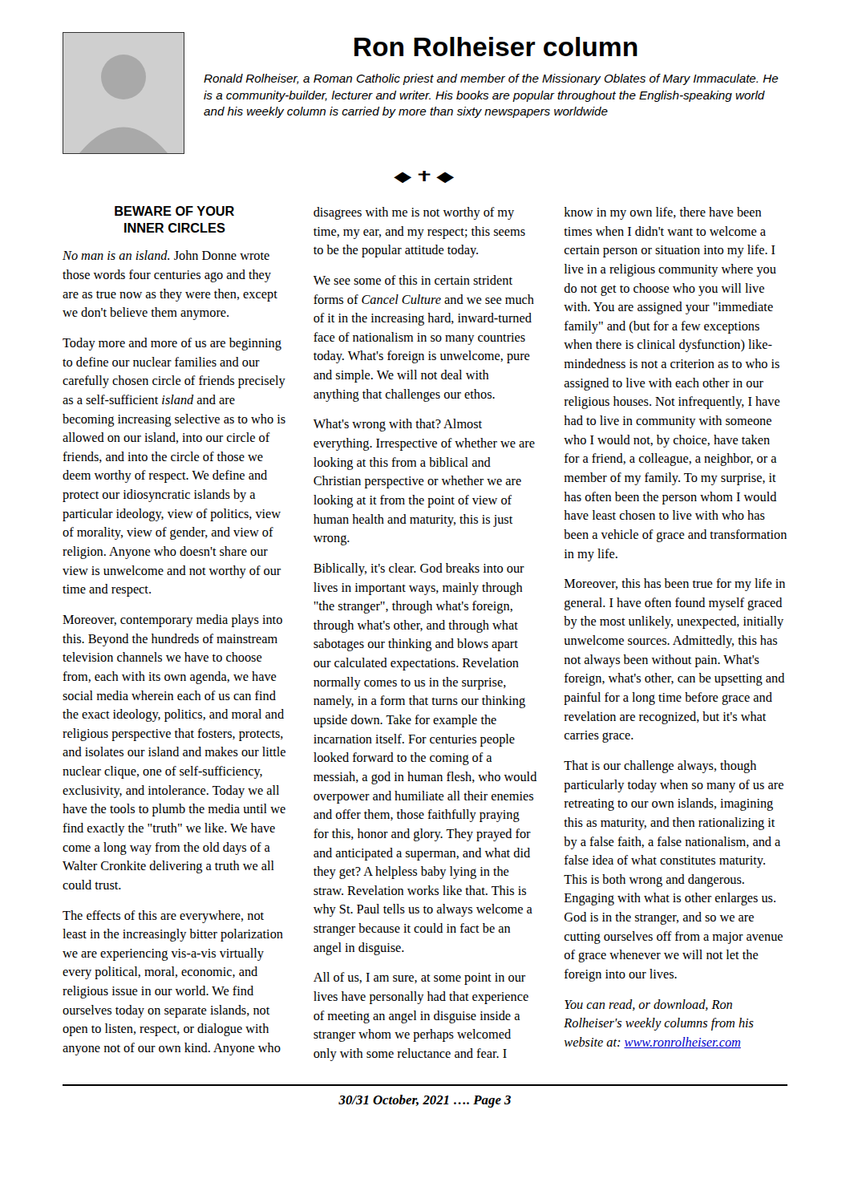Ron Rolheiser column
Ronald Rolheiser, a Roman Catholic priest and member of the Missionary Oblates of Mary Immaculate. He is a community-builder, lecturer and writer. His books are popular throughout the English-speaking world and his weekly column is carried by more than sixty newspapers worldwide
◆✝◆
BEWARE OF YOUR
INNER CIRCLES
No man is an island. John Donne wrote those words four centuries ago and they are as true now as they were then, except we don't believe them anymore.
Today more and more of us are beginning to define our nuclear families and our carefully chosen circle of friends precisely as a self-sufficient island and are becoming increasing selective as to who is allowed on our island, into our circle of friends, and into the circle of those we deem worthy of respect. We define and protect our idiosyncratic islands by a particular ideology, view of politics, view of morality, view of gender, and view of religion. Anyone who doesn't share our view is unwelcome and not worthy of our time and respect.
Moreover, contemporary media plays into this. Beyond the hundreds of mainstream television channels we have to choose from, each with its own agenda, we have social media wherein each of us can find the exact ideology, politics, and moral and religious perspective that fosters, protects, and isolates our island and makes our little nuclear clique, one of self-sufficiency, exclusivity, and intolerance. Today we all have the tools to plumb the media until we find exactly the "truth" we like. We have come a long way from the old days of a Walter Cronkite delivering a truth we all could trust.
The effects of this are everywhere, not least in the increasingly bitter polarization we are experiencing vis-a-vis virtually every political, moral, economic, and religious issue in our world. We find ourselves today on separate islands, not open to listen, respect, or dialogue with anyone not of our own kind. Anyone who disagrees with me is not worthy of my time, my ear, and my respect; this seems to be the popular attitude today.
We see some of this in certain strident forms of Cancel Culture and we see much of it in the increasing hard, inward-turned face of nationalism in so many countries today. What's foreign is unwelcome, pure and simple. We will not deal with anything that challenges our ethos.
What's wrong with that? Almost everything. Irrespective of whether we are looking at this from a biblical and Christian perspective or whether we are looking at it from the point of view of human health and maturity, this is just wrong.
Biblically, it's clear. God breaks into our lives in important ways, mainly through "the stranger", through what's foreign, through what's other, and through what sabotages our thinking and blows apart our calculated expectations. Revelation normally comes to us in the surprise, namely, in a form that turns our thinking upside down. Take for example the incarnation itself. For centuries people looked forward to the coming of a messiah, a god in human flesh, who would overpower and humiliate all their enemies and offer them, those faithfully praying for this, honor and glory. They prayed for and anticipated a superman, and what did they get? A helpless baby lying in the straw. Revelation works like that. This is why St. Paul tells us to always welcome a stranger because it could in fact be an angel in disguise.
All of us, I am sure, at some point in our lives have personally had that experience of meeting an angel in disguise inside a stranger whom we perhaps welcomed only with some reluctance and fear. I know in my own life, there have been times when I didn't want to welcome a certain person or situation into my life. I live in a religious community where you do not get to choose who you will live with. You are assigned your "immediate family" and (but for a few exceptions when there is clinical dysfunction) like-mindedness is not a criterion as to who is assigned to live with each other in our religious houses. Not infrequently, I have had to live in community with someone who I would not, by choice, have taken for a friend, a colleague, a neighbor, or a member of my family. To my surprise, it has often been the person whom I would have least chosen to live with who has been a vehicle of grace and transformation in my life.
Moreover, this has been true for my life in general. I have often found myself graced by the most unlikely, unexpected, initially unwelcome sources. Admittedly, this has not always been without pain. What's foreign, what's other, can be upsetting and painful for a long time before grace and revelation are recognized, but it's what carries grace.
That is our challenge always, though particularly today when so many of us are retreating to our own islands, imagining this as maturity, and then rationalizing it by a false faith, a false nationalism, and a false idea of what constitutes maturity. This is both wrong and dangerous. Engaging with what is other enlarges us. God is in the stranger, and so we are cutting ourselves off from a major avenue of grace whenever we will not let the foreign into our lives.
You can read, or download, Ron Rolheiser's weekly columns from his website at: www.ronrolheiser.com
30/31 October, 2021 …. Page 3